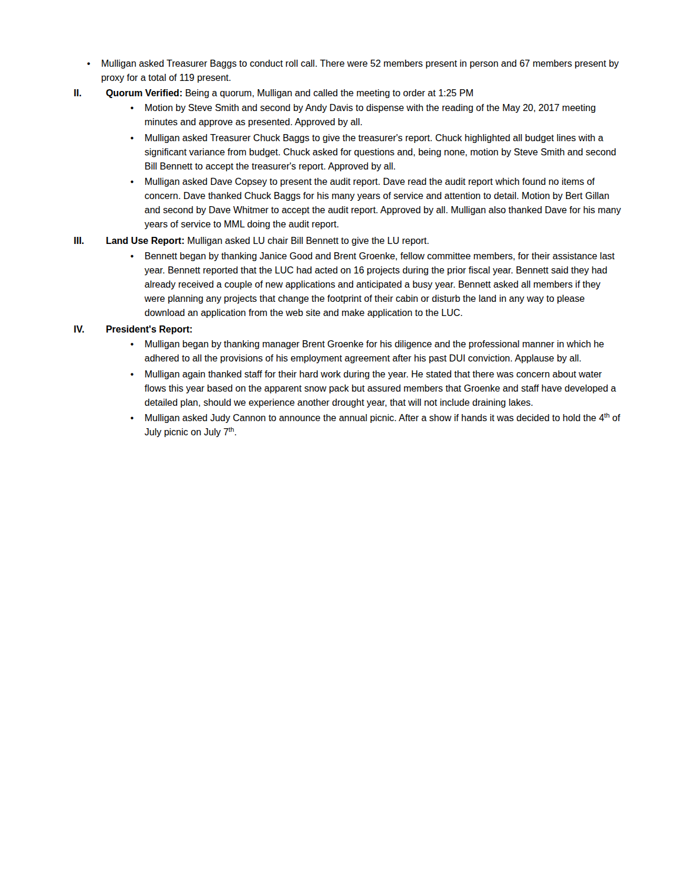Mulligan asked Treasurer Baggs to conduct roll call. There were 52 members present in person and 67 members present by proxy for a total of 119 present.
II.
Quorum Verified: Being a quorum, Mulligan and called the meeting to order at 1:25 PM
Motion by Steve Smith and second by Andy Davis to dispense with the reading of the May 20, 2017 meeting minutes and approve as presented. Approved by all.
Mulligan asked Treasurer Chuck Baggs to give the treasurer's report. Chuck highlighted all budget lines with a significant variance from budget. Chuck asked for questions and, being none, motion by Steve Smith and second Bill Bennett to accept the treasurer's report. Approved by all.
Mulligan asked Dave Copsey to present the audit report. Dave read the audit report which found no items of concern. Dave thanked Chuck Baggs for his many years of service and attention to detail. Motion by Bert Gillan and second by Dave Whitmer to accept the audit report. Approved by all. Mulligan also thanked Dave for his many years of service to MML doing the audit report.
III.
Land Use Report: Mulligan asked LU chair Bill Bennett to give the LU report.
Bennett began by thanking Janice Good and Brent Groenke, fellow committee members, for their assistance last year. Bennett reported that the LUC had acted on 16 projects during the prior fiscal year. Bennett said they had already received a couple of new applications and anticipated a busy year. Bennett asked all members if they were planning any projects that change the footprint of their cabin or disturb the land in any way to please download an application from the web site and make application to the LUC.
IV.
President's Report:
Mulligan began by thanking manager Brent Groenke for his diligence and the professional manner in which he adhered to all the provisions of his employment agreement after his past DUI conviction. Applause by all.
Mulligan again thanked staff for their hard work during the year. He stated that there was concern about water flows this year based on the apparent snow pack but assured members that Groenke and staff have developed a detailed plan, should we experience another drought year, that will not include draining lakes.
Mulligan asked Judy Cannon to announce the annual picnic. After a show if hands it was decided to hold the 4th of July picnic on July 7th.